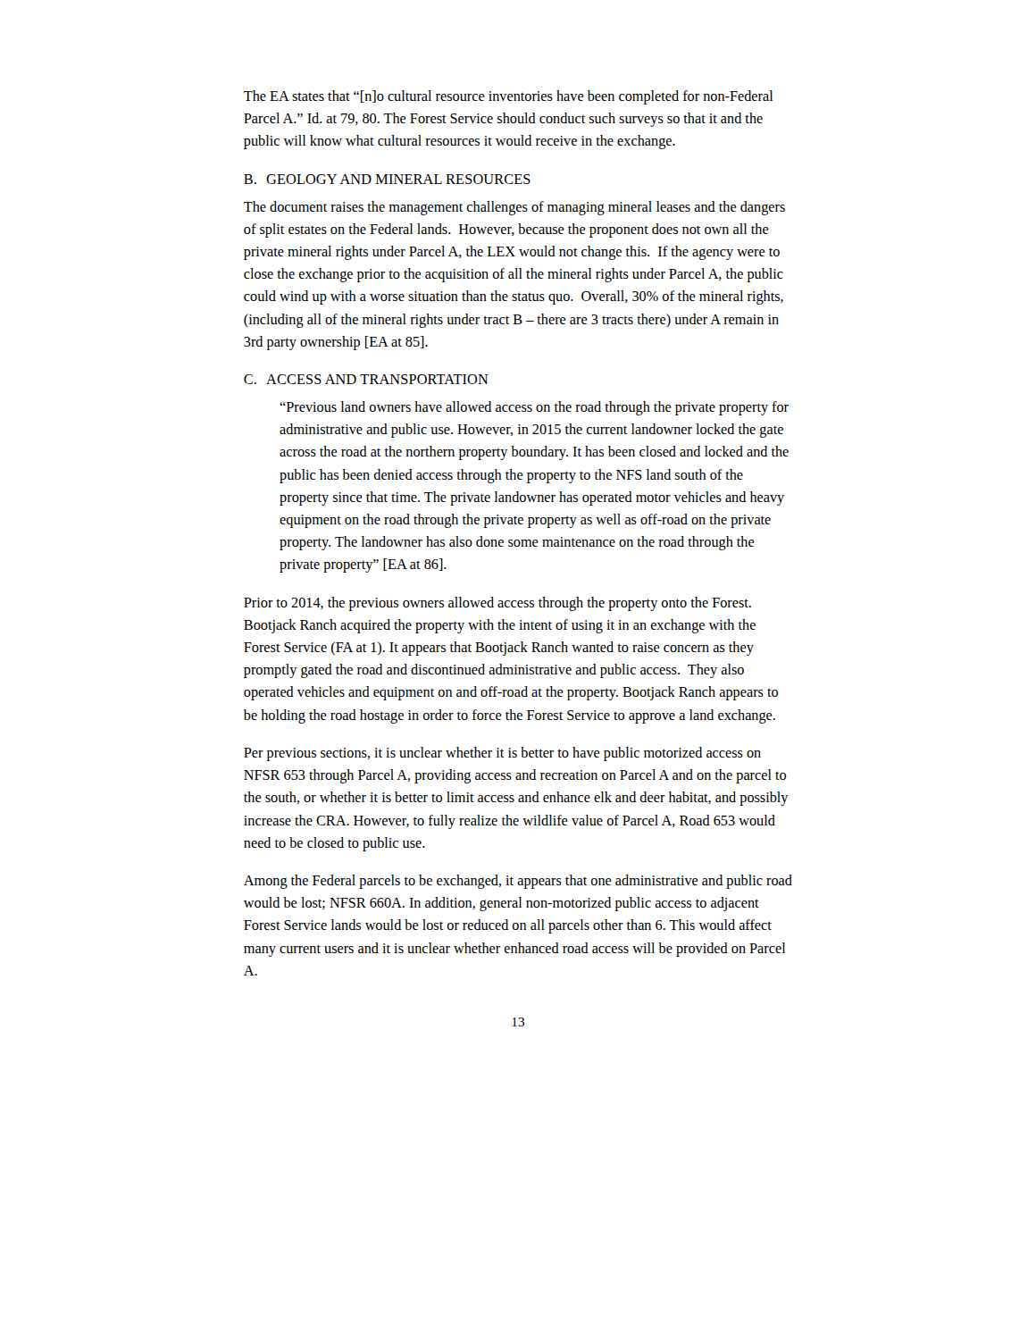The EA states that “[n]o cultural resource inventories have been completed for non-Federal Parcel A.” Id. at 79, 80. The Forest Service should conduct such surveys so that it and the public will know what cultural resources it would receive in the exchange.
B. Geology and Mineral Resources
The document raises the management challenges of managing mineral leases and the dangers of split estates on the Federal lands. However, because the proponent does not own all the private mineral rights under Parcel A, the LEX would not change this. If the agency were to close the exchange prior to the acquisition of all the mineral rights under Parcel A, the public could wind up with a worse situation than the status quo. Overall, 30% of the mineral rights, (including all of the mineral rights under tract B – there are 3 tracts there) under A remain in 3rd party ownership [EA at 85].
C. Access and Transportation
“Previous land owners have allowed access on the road through the private property for administrative and public use. However, in 2015 the current landowner locked the gate across the road at the northern property boundary. It has been closed and locked and the public has been denied access through the property to the NFS land south of the property since that time. The private landowner has operated motor vehicles and heavy equipment on the road through the private property as well as off-road on the private property. The landowner has also done some maintenance on the road through the private property” [EA at 86].
Prior to 2014, the previous owners allowed access through the property onto the Forest. Bootjack Ranch acquired the property with the intent of using it in an exchange with the Forest Service (FA at 1). It appears that Bootjack Ranch wanted to raise concern as they promptly gated the road and discontinued administrative and public access. They also operated vehicles and equipment on and off-road at the property. Bootjack Ranch appears to be holding the road hostage in order to force the Forest Service to approve a land exchange.
Per previous sections, it is unclear whether it is better to have public motorized access on NFSR 653 through Parcel A, providing access and recreation on Parcel A and on the parcel to the south, or whether it is better to limit access and enhance elk and deer habitat, and possibly increase the CRA. However, to fully realize the wildlife value of Parcel A, Road 653 would need to be closed to public use.
Among the Federal parcels to be exchanged, it appears that one administrative and public road would be lost; NFSR 660A. In addition, general non-motorized public access to adjacent Forest Service lands would be lost or reduced on all parcels other than 6. This would affect many current users and it is unclear whether enhanced road access will be provided on Parcel A.
13